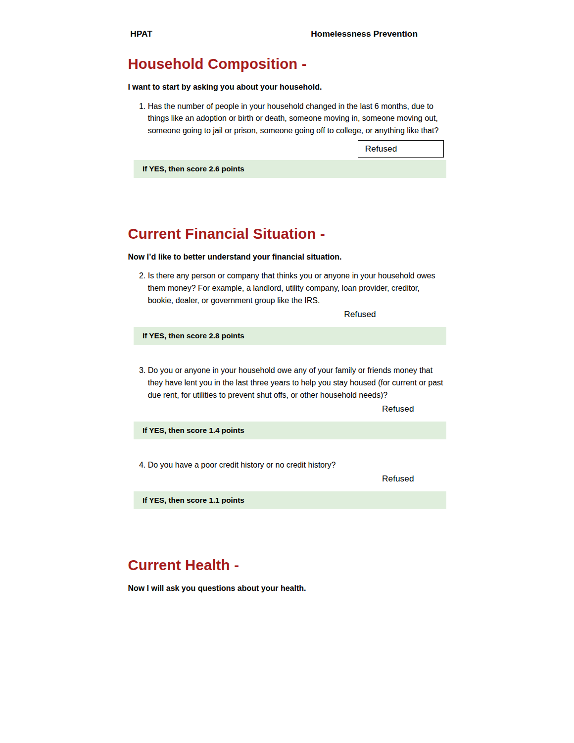HPAT
Homelessness Prevention
Household Composition -
I want to start by asking you about your household.
Has the number of people in your household changed in the last 6 months, due to things like an adoption or birth or death, someone moving in, someone moving out, someone going to jail or prison, someone going off to college, or anything like that?
If YES, then score 2.6 points
Refused
Current Financial Situation -
Now I’d like to better understand your financial situation.
Is there any person or company that thinks you or anyone in your household owes them money? For example, a landlord, utility company, loan provider, creditor, bookie, dealer, or government group like the IRS.
Refused
If YES, then score 2.8 points
Do you or anyone in your household owe any of your family or friends money that they have lent you in the last three years to help you stay housed (for current or past due rent, for utilities to prevent shut offs, or other household needs)?
Refused
If YES, then score 1.4 points
Do you have a poor credit history or no credit history?
Refused
If YES, then score 1.1 points
Current Health -
Now I will ask you questions about your health.